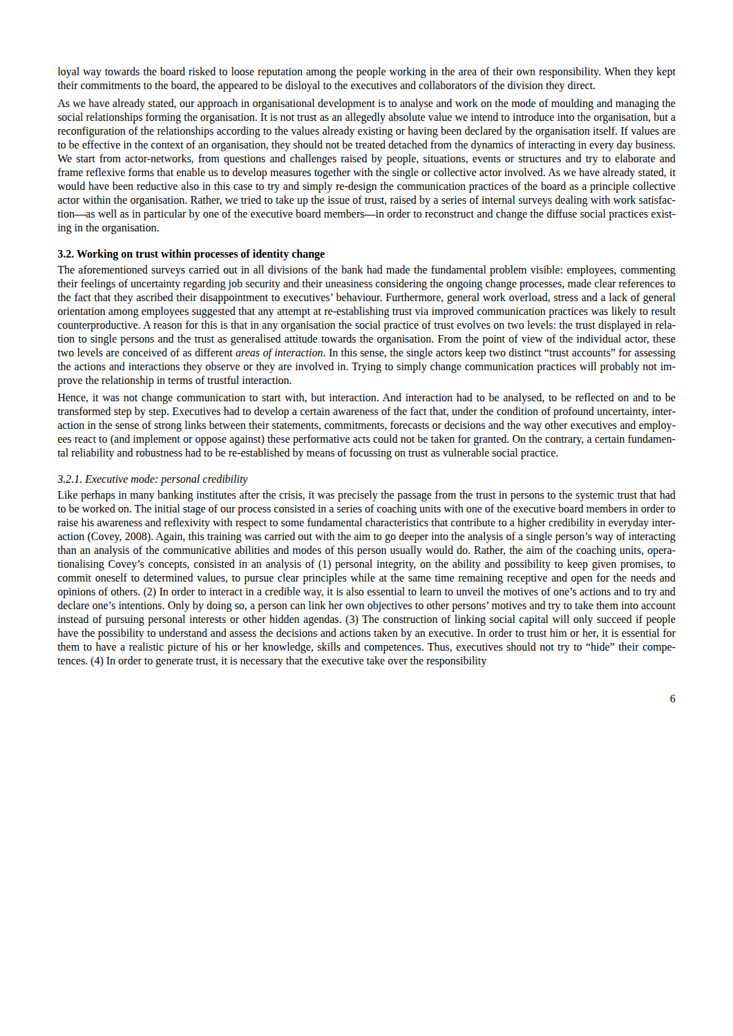loyal way towards the board risked to loose reputation among the people working in the area of their own responsibility. When they kept their commitments to the board, the appeared to be disloyal to the executives and collaborators of the division they direct.
As we have already stated, our approach in organisational development is to analyse and work on the mode of moulding and managing the social relationships forming the organisation. It is not trust as an allegedly absolute value we intend to introduce into the organisation, but a reconfiguration of the relationships according to the values already existing or having been declared by the organisation itself. If values are to be effective in the context of an organisation, they should not be treated detached from the dynamics of interacting in every day business. We start from actor-networks, from questions and challenges raised by people, situations, events or structures and try to elaborate and frame reflexive forms that enable us to develop measures together with the single or collective actor involved. As we have already stated, it would have been reductive also in this case to try and simply re-design the communication practices of the board as a principle collective actor within the organisation. Rather, we tried to take up the issue of trust, raised by a series of internal surveys dealing with work satisfaction—as well as in particular by one of the executive board members—in order to reconstruct and change the diffuse social practices existing in the organisation.
3.2. Working on trust within processes of identity change
The aforementioned surveys carried out in all divisions of the bank had made the fundamental problem visible: employees, commenting their feelings of uncertainty regarding job security and their uneasiness considering the ongoing change processes, made clear references to the fact that they ascribed their disappointment to executives’ behaviour. Furthermore, general work overload, stress and a lack of general orientation among employees suggested that any attempt at re-establishing trust via improved communication practices was likely to result counterproductive. A reason for this is that in any organisation the social practice of trust evolves on two levels: the trust displayed in relation to single persons and the trust as generalised attitude towards the organisation. From the point of view of the individual actor, these two levels are conceived of as different areas of interaction. In this sense, the single actors keep two distinct “trust accounts” for assessing the actions and interactions they observe or they are involved in. Trying to simply change communication practices will probably not improve the relationship in terms of trustful interaction.
Hence, it was not change communication to start with, but interaction. And interaction had to be analysed, to be reflected on and to be transformed step by step. Executives had to develop a certain awareness of the fact that, under the condition of profound uncertainty, interaction in the sense of strong links between their statements, commitments, forecasts or decisions and the way other executives and employees react to (and implement or oppose against) these performative acts could not be taken for granted. On the contrary, a certain fundamental reliability and robustness had to be re-established by means of focussing on trust as vulnerable social practice.
3.2.1. Executive mode: personal credibility
Like perhaps in many banking institutes after the crisis, it was precisely the passage from the trust in persons to the systemic trust that had to be worked on. The initial stage of our process consisted in a series of coaching units with one of the executive board members in order to raise his awareness and reflexivity with respect to some fundamental characteristics that contribute to a higher credibility in everyday interaction (Covey, 2008). Again, this training was carried out with the aim to go deeper into the analysis of a single person’s way of interacting than an analysis of the communicative abilities and modes of this person usually would do. Rather, the aim of the coaching units, operationalising Covey’s concepts, consisted in an analysis of (1) personal integrity, on the ability and possibility to keep given promises, to commit oneself to determined values, to pursue clear principles while at the same time remaining receptive and open for the needs and opinions of others. (2) In order to interact in a credible way, it is also essential to learn to unveil the motives of one’s actions and to try and declare one’s intentions. Only by doing so, a person can link her own objectives to other persons’ motives and try to take them into account instead of pursuing personal interests or other hidden agendas. (3) The construction of linking social capital will only succeed if people have the possibility to understand and assess the decisions and actions taken by an executive. In order to trust him or her, it is essential for them to have a realistic picture of his or her knowledge, skills and competences. Thus, executives should not try to “hide” their competences. (4) In order to generate trust, it is necessary that the executive take over the responsibility
6